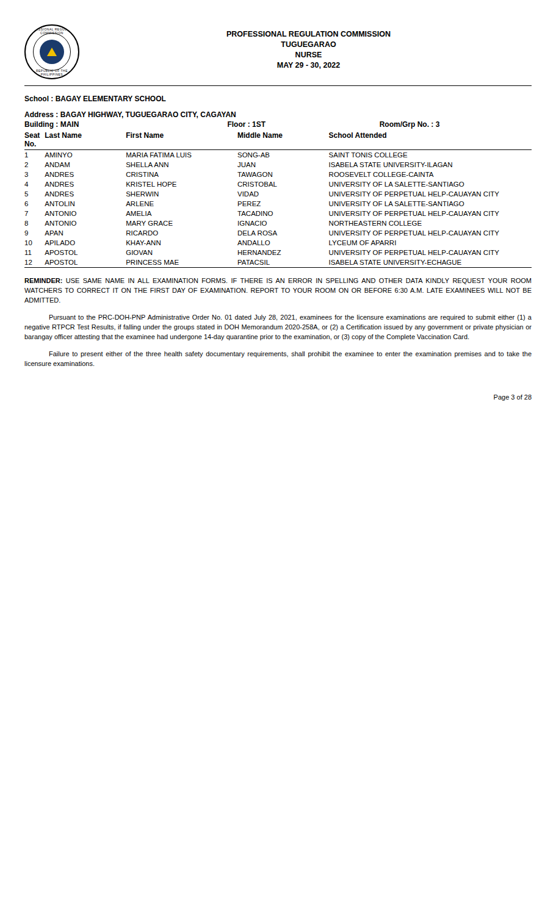PROFESSIONAL REGULATION COMMISSION
REPUBLIC OF THE PHILIPPINES
PROFESSIONAL REGULATION COMMISSION
TUGUEGARAO
NURSE
MAY 29 - 30, 2022
School : BAGAY ELEMENTARY SCHOOL
Address : BAGAY HIGHWAY, TUGUEGARAO CITY, CAGAYAN
| Building : MAIN | Floor : 1ST | Room/Grp No. : 3 |
| Seat No. | Last Name | First Name | Middle Name | School Attended |
| --- | --- | --- | --- | --- |
| 1 | AMINYO | MARIA FATIMA LUIS | SONG-AB | SAINT TONIS COLLEGE |
| 2 | ANDAM | SHELLA ANN | JUAN | ISABELA STATE UNIVERSITY-ILAGAN |
| 3 | ANDRES | CRISTINA | TAWAGON | ROOSEVELT COLLEGE-CAINTA |
| 4 | ANDRES | KRISTEL HOPE | CRISTOBAL | UNIVERSITY OF LA SALETTE-SANTIAGO |
| 5 | ANDRES | SHERWIN | VIDAD | UNIVERSITY OF PERPETUAL HELP-CAUAYAN CITY |
| 6 | ANTOLIN | ARLENE | PEREZ | UNIVERSITY OF LA SALETTE-SANTIAGO |
| 7 | ANTONIO | AMELIA | TACADINO | UNIVERSITY OF PERPETUAL HELP-CAUAYAN CITY |
| 8 | ANTONIO | MARY GRACE | IGNACIO | NORTHEASTERN COLLEGE |
| 9 | APAN | RICARDO | DELA ROSA | UNIVERSITY OF PERPETUAL HELP-CAUAYAN CITY |
| 10 | APILADO | KHAY-ANN | ANDALLO | LYCEUM OF APARRI |
| 11 | APOSTOL | GIOVAN | HERNANDEZ | UNIVERSITY OF PERPETUAL HELP-CAUAYAN CITY |
| 12 | APOSTOL | PRINCESS MAE | PATACSIL | ISABELA STATE UNIVERSITY-ECHAGUE |
REMINDER: USE SAME NAME IN ALL EXAMINATION FORMS. IF THERE IS AN ERROR IN SPELLING AND OTHER DATA KINDLY REQUEST YOUR ROOM WATCHERS TO CORRECT IT ON THE FIRST DAY OF EXAMINATION. REPORT TO YOUR ROOM ON OR BEFORE 6:30 A.M. LATE EXAMINEES WILL NOT BE ADMITTED.
Pursuant to the PRC-DOH-PNP Administrative Order No. 01 dated July 28, 2021, examinees for the licensure examinations are required to submit either (1) a negative RTPCR Test Results, if falling under the groups stated in DOH Memorandum 2020-258A, or (2) a Certification issued by any government or private physician or barangay officer attesting that the examinee had undergone 14-day quarantine prior to the examination, or (3) copy of the Complete Vaccination Card.
Failure to present either of the three health safety documentary requirements, shall prohibit the examinee to enter the examination premises and to take the licensure examinations.
Page 3 of 28